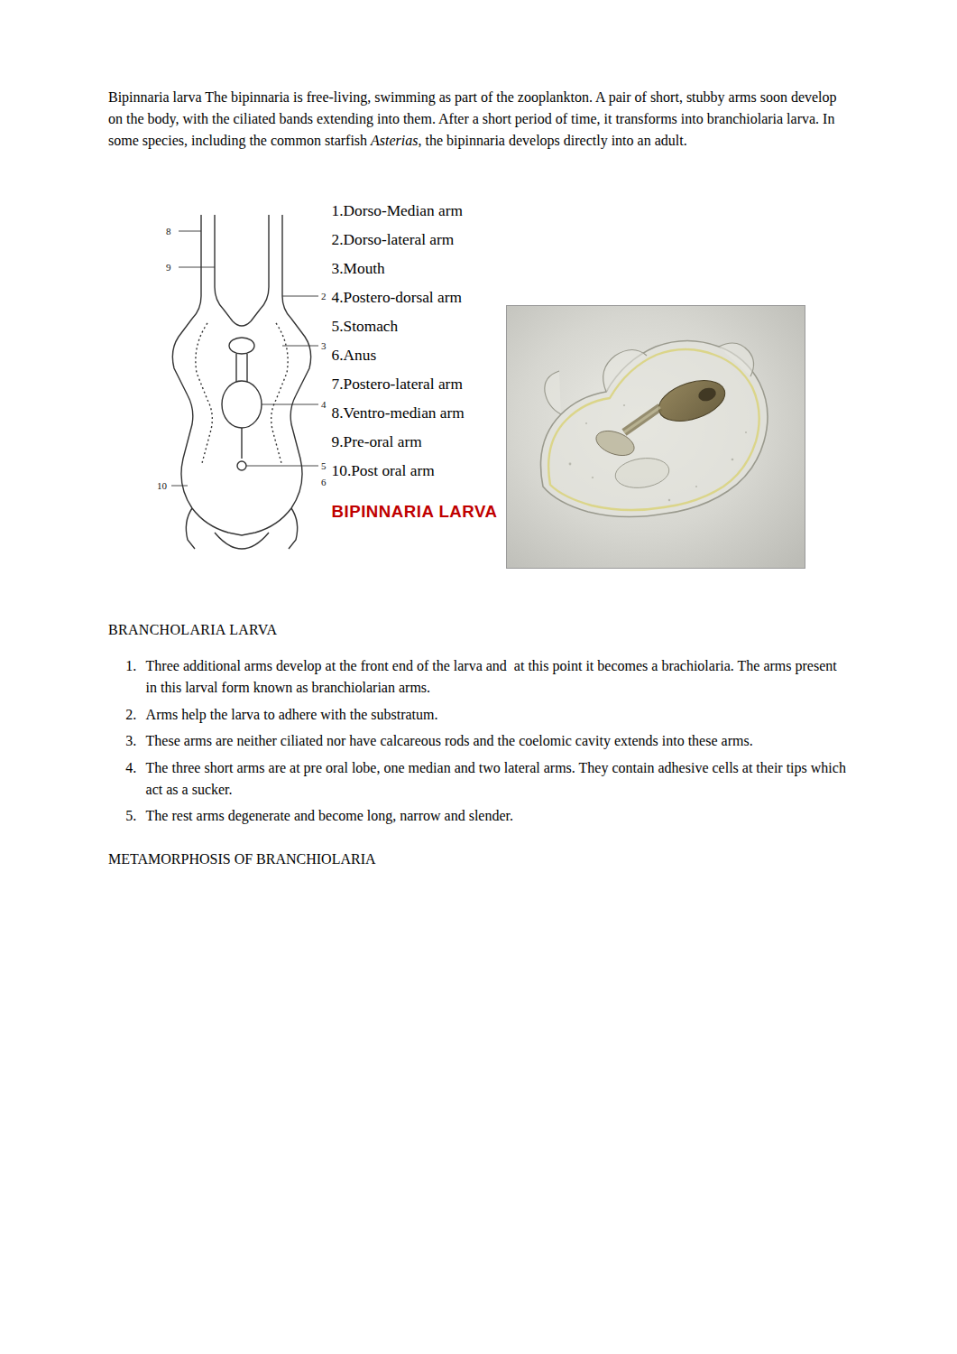Bipinnaria larva The bipinnaria is free-living, swimming as part of the zooplankton. A pair of short, stubby arms soon develop on the body, with the ciliated bands extending into them. After a short period of time, it transforms into branchiolaria larva. In some species, including the common starfish Asterias, the bipinnaria develops directly into an adult.
8 9 2 3 4 5 6 10
1.Dorso-Median arm
2.Dorso-lateral arm
3.Mouth
4.Postero-dorsal arm
5.Stomach
6.Anus
7.Postero-lateral arm
8.Ventro-median arm
9.Pre-oral arm
10.Post oral arm
BIPINNARIA LARVA
BRANCHOLARIA LARVA
Three additional arms develop at the front end of the larva and at this point it becomes a brachiolaria. The arms present in this larval form known as branchiolarian arms.
Arms help the larva to adhere with the substratum.
These arms are neither ciliated nor have calcareous rods and the coelomic cavity extends into these arms.
The three short arms are at pre oral lobe, one median and two lateral arms. They contain adhesive cells at their tips which act as a sucker.
The rest arms degenerate and become long, narrow and slender.
METAMORPHOSIS OF BRANCHIOLARIA